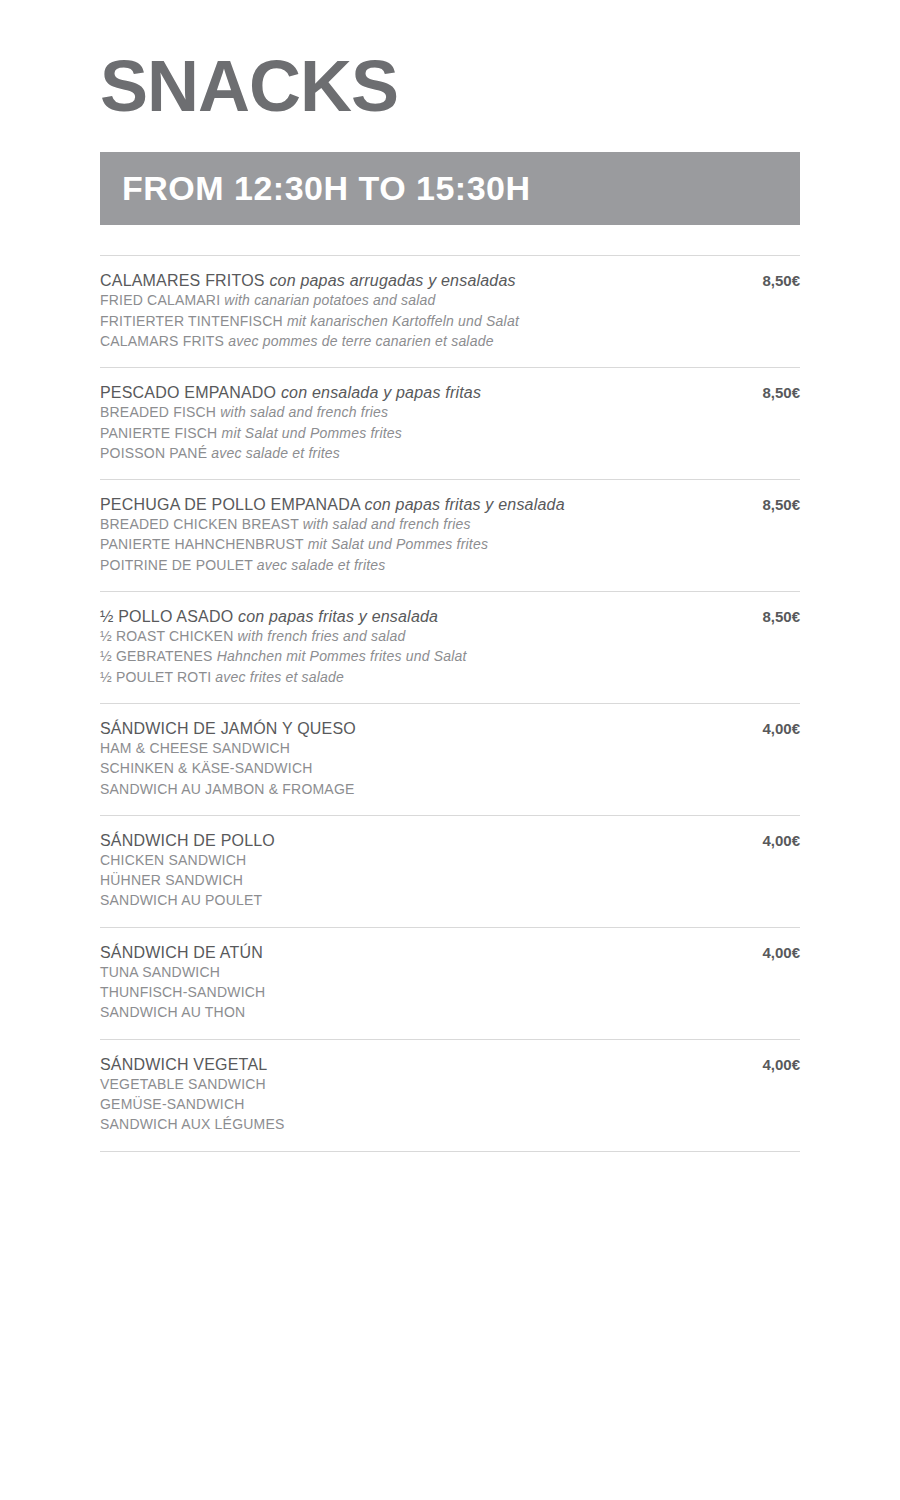SNACKS
FROM 12:30H TO 15:30H
| CALAMARES FRITOS con papas arrugadas y ensaladas FRIED CALAMARI with canarian potatoes and salad FRITIERTER TINTENFISCH mit kanarischen Kartoffeln und Salat CALAMARS FRITS avec pommes de terre canarien et salade | 8,50€ |
| PESCADO EMPANADO con ensalada y papas fritas BREADED FISCH with salad and french fries PANIERTE FISCH mit Salat und Pommes frites POISSON PANÉ avec salade et frites | 8,50€ |
| PECHUGA DE POLLO EMPANADA con papas fritas y ensalada BREADED CHICKEN BREAST with salad and french fries PANIERTE HAHNCHENBRUST mit Salat und Pommes frites POITRINE DE POULET avec salade et frites | 8,50€ |
| ½ POLLO ASADO con papas fritas y ensalada ½ ROAST CHICKEN with french fries and salad ½ GEBRATENES Hahnchen mit Pommes frites und Salat ½ POULET ROTI avec frites et salade | 8,50€ |
| SÁNDWICH DE JAMÓN Y QUESO HAM & CHEESE SANDWICH SCHINKEN & KÄSE-SANDWICH SANDWICH AU JAMBON & FROMAGE | 4,00€ |
| SÁNDWICH DE POLLO CHICKEN SANDWICH HÜHNER SANDWICH SANDWICH AU POULET | 4,00€ |
| SÁNDWICH DE ATÚN TUNA SANDWICH THUNFISCH-SANDWICH SANDWICH AU THON | 4,00€ |
| SÁNDWICH VEGETAL VEGETABLE SANDWICH GEMÜSE-SANDWICH SANDWICH AUX LÉGUMES | 4,00€ |